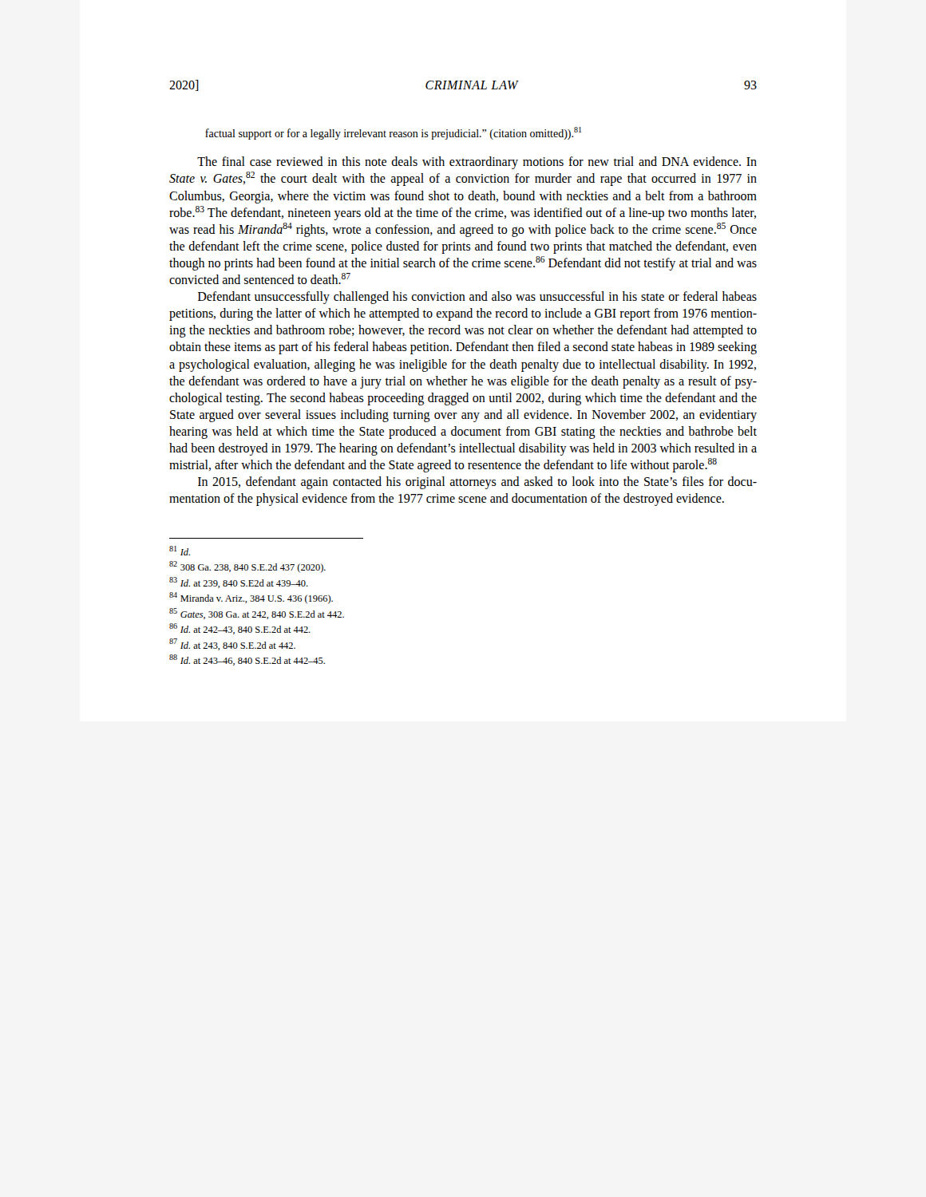2020] CRIMINAL LAW 93
factual support or for a legally irrelevant reason is prejudicial.” (citation omitted)).81
The final case reviewed in this note deals with extraordinary motions for new trial and DNA evidence. In State v. Gates,82 the court dealt with the appeal of a conviction for murder and rape that occurred in 1977 in Columbus, Georgia, where the victim was found shot to death, bound with neckties and a belt from a bathroom robe.83 The defendant, nineteen years old at the time of the crime, was identified out of a line-up two months later, was read his Miranda84 rights, wrote a confession, and agreed to go with police back to the crime scene.85 Once the defendant left the crime scene, police dusted for prints and found two prints that matched the defendant, even though no prints had been found at the initial search of the crime scene.86 Defendant did not testify at trial and was convicted and sentenced to death.87
Defendant unsuccessfully challenged his conviction and also was unsuccessful in his state or federal habeas petitions, during the latter of which he attempted to expand the record to include a GBI report from 1976 mentioning the neckties and bathroom robe; however, the record was not clear on whether the defendant had attempted to obtain these items as part of his federal habeas petition. Defendant then filed a second state habeas in 1989 seeking a psychological evaluation, alleging he was ineligible for the death penalty due to intellectual disability. In 1992, the defendant was ordered to have a jury trial on whether he was eligible for the death penalty as a result of psychological testing. The second habeas proceeding dragged on until 2002, during which time the defendant and the State argued over several issues including turning over any and all evidence. In November 2002, an evidentiary hearing was held at which time the State produced a document from GBI stating the neckties and bathrobe belt had been destroyed in 1979. The hearing on defendant’s intellectual disability was held in 2003 which resulted in a mistrial, after which the defendant and the State agreed to resentence the defendant to life without parole.88
In 2015, defendant again contacted his original attorneys and asked to look into the State’s files for documentation of the physical evidence from the 1977 crime scene and documentation of the destroyed evidence.
81 Id.
82308 Ga. 238, 840 S.E.2d 437 (2020).
83 Id. at 239, 840 S.E2d at 439–40.
84 Miranda v. Ariz., 384 U.S. 436 (1966).
85 Gates, 308 Ga. at 242, 840 S.E.2d at 442.
86 Id. at 242–43, 840 S.E.2d at 442.
87 Id. at 243, 840 S.E.2d at 442.
88 Id. at 243–46, 840 S.E.2d at 442–45.